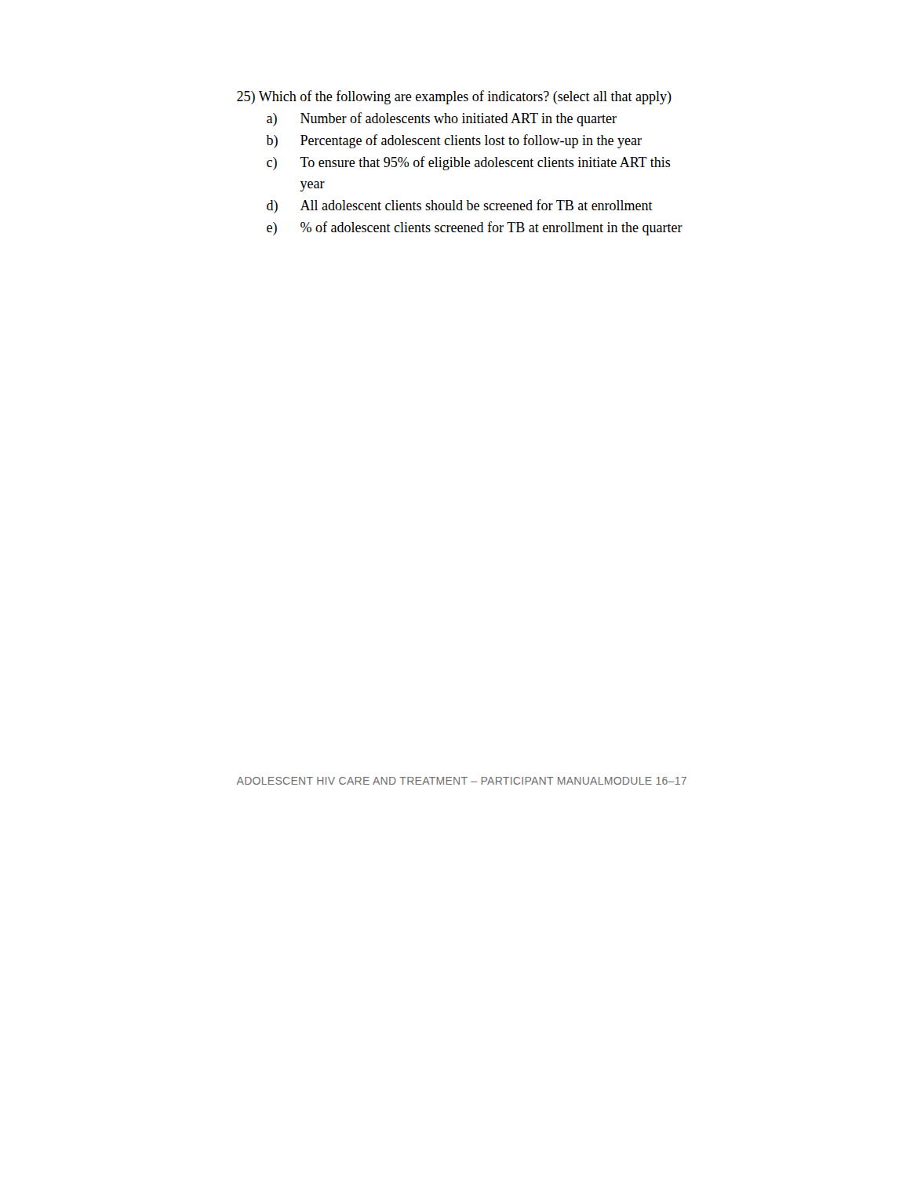25) Which of the following are examples of indicators? (select all that apply)
a) Number of adolescents who initiated ART in the quarter
b) Percentage of adolescent clients lost to follow-up in the year
c) To ensure that 95% of eligible adolescent clients initiate ART this year
d) All adolescent clients should be screened for TB at enrollment
e)% of adolescent clients screened for TB at enrollment in the quarter
ADOLESCENT HIV CARE AND TREATMENT – PARTICIPANT MANUAL MODULE 16–17